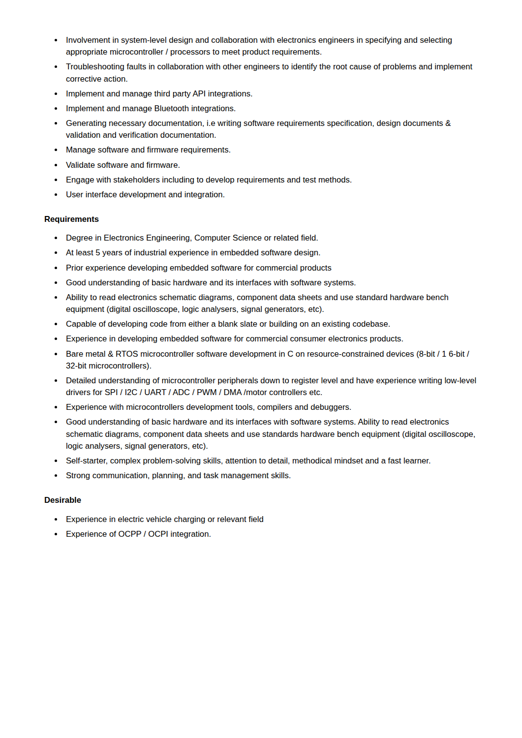Involvement in system-level design and collaboration with electronics engineers in specifying and selecting appropriate microcontroller / processors to meet product requirements.
Troubleshooting faults in collaboration with other engineers to identify the root cause of problems and implement corrective action.
Implement and manage third party API integrations.
Implement and manage Bluetooth integrations.
Generating necessary documentation, i.e writing software requirements specification, design documents & validation and verification documentation.
Manage software and firmware requirements.
Validate software and firmware.
Engage with stakeholders including to develop requirements and test methods.
User interface development and integration.
Requirements
Degree in Electronics Engineering, Computer Science or related field.
At least 5 years of industrial experience in embedded software design.
Prior experience developing embedded software for commercial products
Good understanding of basic hardware and its interfaces with software systems.
Ability to read electronics schematic diagrams, component data sheets and use standard hardware bench equipment (digital oscilloscope, logic analysers, signal generators, etc).
Capable of developing code from either a blank slate or building on an existing codebase.
Experience in developing embedded software for commercial consumer electronics products.
Bare metal & RTOS microcontroller software development in C on resource-constrained devices (8-bit / 1 6-bit / 32-bit microcontrollers).
Detailed understanding of microcontroller peripherals down to register level and have experience writing low-level drivers for SPI / I2C / UART / ADC / PWM / DMA /motor controllers etc.
Experience with microcontrollers development tools, compilers and debuggers.
Good understanding of basic hardware and its interfaces with software systems. Ability to read electronics schematic diagrams, component data sheets and use standards hardware bench equipment (digital oscilloscope, logic analysers, signal generators, etc).
Self-starter, complex problem-solving skills, attention to detail, methodical mindset and a fast learner.
Strong communication, planning, and task management skills.
Desirable
Experience in electric vehicle charging or relevant field
Experience of OCPP / OCPI integration.